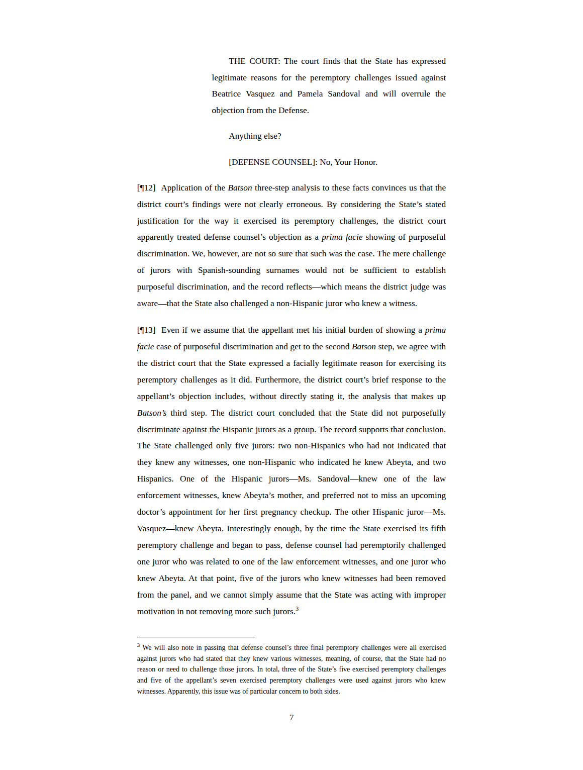THE COURT: The court finds that the State has expressed legitimate reasons for the peremptory challenges issued against Beatrice Vasquez and Pamela Sandoval and will overrule the objection from the Defense.
Anything else?
[DEFENSE COUNSEL]: No, Your Honor.
[¶12] Application of the Batson three-step analysis to these facts convinces us that the district court’s findings were not clearly erroneous. By considering the State’s stated justification for the way it exercised its peremptory challenges, the district court apparently treated defense counsel’s objection as a prima facie showing of purposeful discrimination. We, however, are not so sure that such was the case. The mere challenge of jurors with Spanish-sounding surnames would not be sufficient to establish purposeful discrimination, and the record reflects—which means the district judge was aware—that the State also challenged a non-Hispanic juror who knew a witness.
[¶13] Even if we assume that the appellant met his initial burden of showing a prima facie case of purposeful discrimination and get to the second Batson step, we agree with the district court that the State expressed a facially legitimate reason for exercising its peremptory challenges as it did. Furthermore, the district court’s brief response to the appellant’s objection includes, without directly stating it, the analysis that makes up Batson’s third step. The district court concluded that the State did not purposefully discriminate against the Hispanic jurors as a group. The record supports that conclusion. The State challenged only five jurors: two non-Hispanics who had not indicated that they knew any witnesses, one non-Hispanic who indicated he knew Abeyta, and two Hispanics. One of the Hispanic jurors—Ms. Sandoval—knew one of the law enforcement witnesses, knew Abeyta’s mother, and preferred not to miss an upcoming doctor’s appointment for her first pregnancy checkup. The other Hispanic juror—Ms. Vasquez—knew Abeyta. Interestingly enough, by the time the State exercised its fifth peremptory challenge and began to pass, defense counsel had peremptorily challenged one juror who was related to one of the law enforcement witnesses, and one juror who knew Abeyta. At that point, five of the jurors who knew witnesses had been removed from the panel, and we cannot simply assume that the State was acting with improper motivation in not removing more such jurors.3
3 We will also note in passing that defense counsel’s three final peremptory challenges were all exercised against jurors who had stated that they knew various witnesses, meaning, of course, that the State had no reason or need to challenge those jurors. In total, three of the State’s five exercised peremptory challenges and five of the appellant’s seven exercised peremptory challenges were used against jurors who knew witnesses. Apparently, this issue was of particular concern to both sides.
7